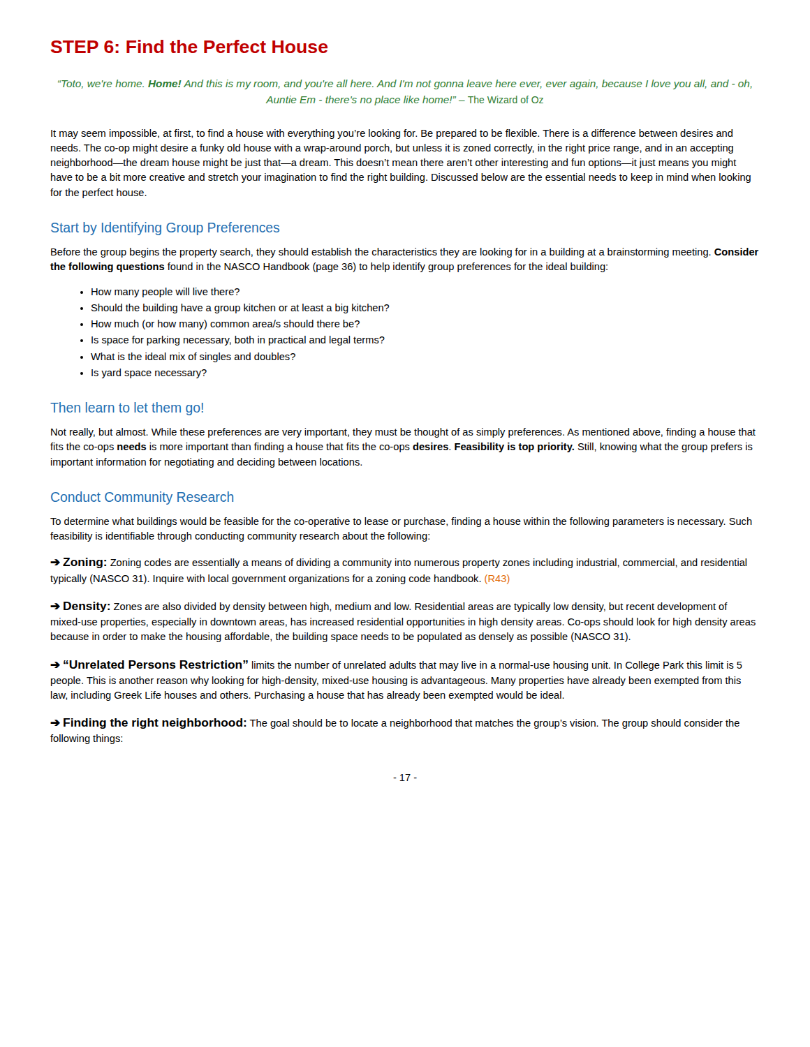STEP 6: Find the Perfect House
“Toto, we're home. Home! And this is my room, and you're all here. And I'm not gonna leave here ever, ever again, because I love you all, and - oh, Auntie Em - there's no place like home!” – The Wizard of Oz
It may seem impossible, at first, to find a house with everything you’re looking for. Be prepared to be flexible. There is a difference between desires and needs. The co-op might desire a funky old house with a wrap-around porch, but unless it is zoned correctly, in the right price range, and in an accepting neighborhood—the dream house might be just that—a dream. This doesn’t mean there aren’t other interesting and fun options—it just means you might have to be a bit more creative and stretch your imagination to find the right building. Discussed below are the essential needs to keep in mind when looking for the perfect house.
Start by Identifying Group Preferences
Before the group begins the property search, they should establish the characteristics they are looking for in a building at a brainstorming meeting. Consider the following questions found in the NASCO Handbook (page 36) to help identify group preferences for the ideal building:
How many people will live there?
Should the building have a group kitchen or at least a big kitchen?
How much (or how many) common area/s should there be?
Is space for parking necessary, both in practical and legal terms?
What is the ideal mix of singles and doubles?
Is yard space necessary?
Then learn to let them go!
Not really, but almost. While these preferences are very important, they must be thought of as simply preferences. As mentioned above, finding a house that fits the co-ops needs is more important than finding a house that fits the co-ops desires. Feasibility is top priority. Still, knowing what the group prefers is important information for negotiating and deciding between locations.
Conduct Community Research
To determine what buildings would be feasible for the co-operative to lease or purchase, finding a house within the following parameters is necessary. Such feasibility is identifiable through conducting community research about the following:
➔ Zoning: Zoning codes are essentially a means of dividing a community into numerous property zones including industrial, commercial, and residential typically (NASCO 31). Inquire with local government organizations for a zoning code handbook. (R43)
➔ Density: Zones are also divided by density between high, medium and low. Residential areas are typically low density, but recent development of mixed-use properties, especially in downtown areas, has increased residential opportunities in high density areas. Co-ops should look for high density areas because in order to make the housing affordable, the building space needs to be populated as densely as possible (NASCO 31).
➔ “Unrelated Persons Restriction” limits the number of unrelated adults that may live in a normal-use housing unit. In College Park this limit is 5 people. This is another reason why looking for high-density, mixed-use housing is advantageous. Many properties have already been exempted from this law, including Greek Life houses and others. Purchasing a house that has already been exempted would be ideal.
➔ Finding the right neighborhood: The goal should be to locate a neighborhood that matches the group’s vision. The group should consider the following things:
- 17 -